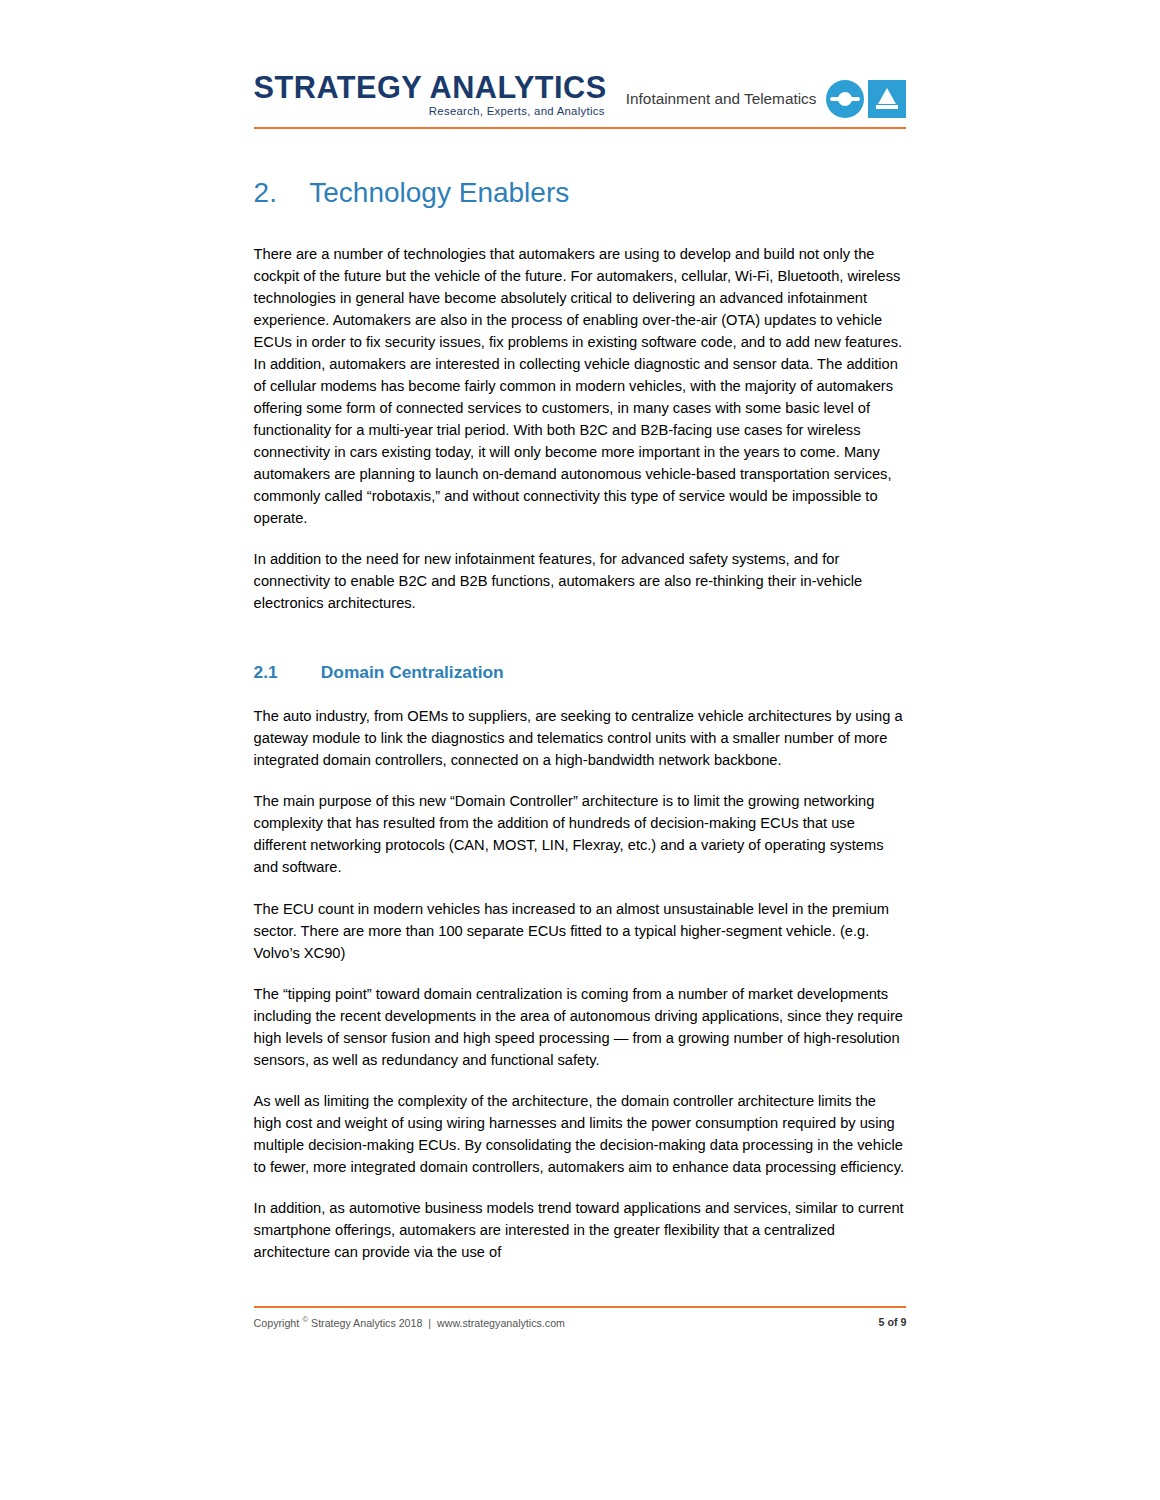STRATEGY ANALYTICS
Research, Experts, and Analytics
Infotainment and Telematics
2. Technology Enablers
There are a number of technologies that automakers are using to develop and build not only the cockpit of the future but the vehicle of the future. For automakers, cellular, Wi-Fi, Bluetooth, wireless technologies in general have become absolutely critical to delivering an advanced infotainment experience. Automakers are also in the process of enabling over-the-air (OTA) updates to vehicle ECUs in order to fix security issues, fix problems in existing software code, and to add new features. In addition, automakers are interested in collecting vehicle diagnostic and sensor data. The addition of cellular modems has become fairly common in modern vehicles, with the majority of automakers offering some form of connected services to customers, in many cases with some basic level of functionality for a multi-year trial period. With both B2C and B2B-facing use cases for wireless connectivity in cars existing today, it will only become more important in the years to come. Many automakers are planning to launch on-demand autonomous vehicle-based transportation services, commonly called “robotaxis,” and without connectivity this type of service would be impossible to operate.
In addition to the need for new infotainment features, for advanced safety systems, and for connectivity to enable B2C and B2B functions, automakers are also re-thinking their in-vehicle electronics architectures.
2.1 Domain Centralization
The auto industry, from OEMs to suppliers, are seeking to centralize vehicle architectures by using a gateway module to link the diagnostics and telematics control units with a smaller number of more integrated domain controllers, connected on a high-bandwidth network backbone.
The main purpose of this new “Domain Controller” architecture is to limit the growing networking complexity that has resulted from the addition of hundreds of decision-making ECUs that use different networking protocols (CAN, MOST, LIN, Flexray, etc.) and a variety of operating systems and software.
The ECU count in modern vehicles has increased to an almost unsustainable level in the premium sector. There are more than 100 separate ECUs fitted to a typical higher-segment vehicle. (e.g. Volvo’s XC90)
The “tipping point” toward domain centralization is coming from a number of market developments including the recent developments in the area of autonomous driving applications, since they require high levels of sensor fusion and high speed processing — from a growing number of high-resolution sensors, as well as redundancy and functional safety.
As well as limiting the complexity of the architecture, the domain controller architecture limits the high cost and weight of using wiring harnesses and limits the power consumption required by using multiple decision-making ECUs. By consolidating the decision-making data processing in the vehicle to fewer, more integrated domain controllers, automakers aim to enhance data processing efficiency.
In addition, as automotive business models trend toward applications and services, similar to current smartphone offerings, automakers are interested in the greater flexibility that a centralized architecture can provide via the use of
Copyright © Strategy Analytics 2018 | www.strategyanalytics.com
5 of 9